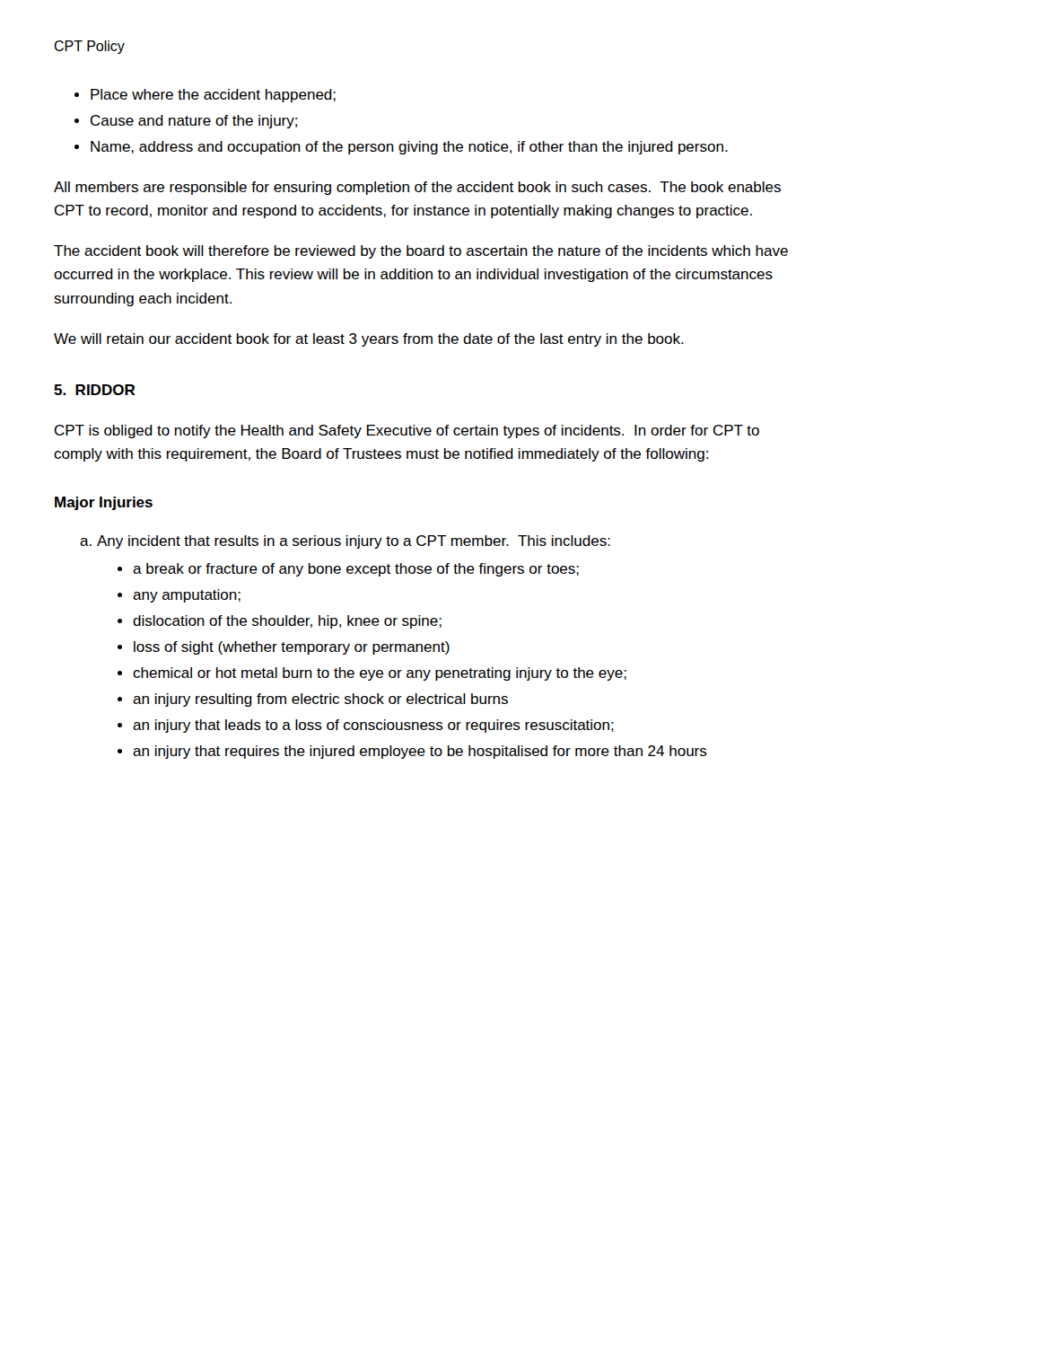CPT Policy
Place where the accident happened;
Cause and nature of the injury;
Name, address and occupation of the person giving the notice, if other than the injured person.
All members are responsible for ensuring completion of the accident book in such cases. The book enables CPT to record, monitor and respond to accidents, for instance in potentially making changes to practice.
The accident book will therefore be reviewed by the board to ascertain the nature of the incidents which have occurred in the workplace. This review will be in addition to an individual investigation of the circumstances surrounding each incident.
We will retain our accident book for at least 3 years from the date of the last entry in the book.
5. RIDDOR
CPT is obliged to notify the Health and Safety Executive of certain types of incidents. In order for CPT to comply with this requirement, the Board of Trustees must be notified immediately of the following:
Major Injuries
Any incident that results in a serious injury to a CPT member. This includes:
a break or fracture of any bone except those of the fingers or toes;
any amputation;
dislocation of the shoulder, hip, knee or spine;
loss of sight (whether temporary or permanent)
chemical or hot metal burn to the eye or any penetrating injury to the eye;
an injury resulting from electric shock or electrical burns
an injury that leads to a loss of consciousness or requires resuscitation;
an injury that requires the injured employee to be hospitalised for more than 24 hours